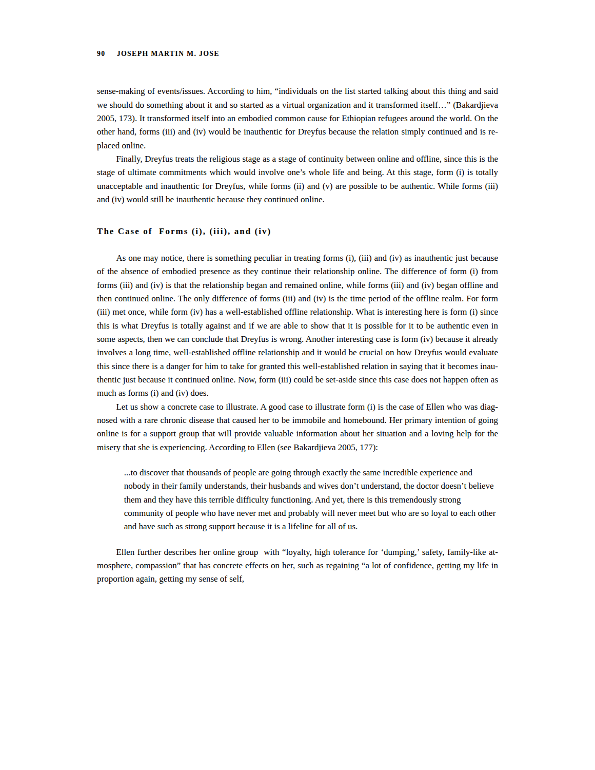90 JOSEPH MARTIN M. JOSE
sense-making of events/issues. According to him, “individuals on the list started talking about this thing and said we should do something about it and so started as a virtual organization and it transformed itself…” (Bakardjieva 2005, 173). It transformed itself into an embodied common cause for Ethiopian refugees around the world. On the other hand, forms (iii) and (iv) would be inauthentic for Dreyfus because the relation simply continued and is replaced online.
Finally, Dreyfus treats the religious stage as a stage of continuity between online and offline, since this is the stage of ultimate commitments which would involve one’s whole life and being. At this stage, form (i) is totally unacceptable and inauthentic for Dreyfus, while forms (ii) and (v) are possible to be authentic. While forms (iii) and (iv) would still be inauthentic because they continued online.
The Case of Forms (i), (iii), and (iv)
As one may notice, there is something peculiar in treating forms (i), (iii) and (iv) as inauthentic just because of the absence of embodied presence as they continue their relationship online. The difference of form (i) from forms (iii) and (iv) is that the relationship began and remained online, while forms (iii) and (iv) began offline and then continued online. The only difference of forms (iii) and (iv) is the time period of the offline realm. For form (iii) met once, while form (iv) has a well-established offline relationship. What is interesting here is form (i) since this is what Dreyfus is totally against and if we are able to show that it is possible for it to be authentic even in some aspects, then we can conclude that Dreyfus is wrong. Another interesting case is form (iv) because it already involves a long time, well-established offline relationship and it would be crucial on how Dreyfus would evaluate this since there is a danger for him to take for granted this well-established relation in saying that it becomes inauthentic just because it continued online. Now, form (iii) could be set-aside since this case does not happen often as much as forms (i) and (iv) does.
Let us show a concrete case to illustrate. A good case to illustrate form (i) is the case of Ellen who was diagnosed with a rare chronic disease that caused her to be immobile and homebound. Her primary intention of going online is for a support group that will provide valuable information about her situation and a loving help for the misery that she is experiencing. According to Ellen (see Bakardjieva 2005, 177):
...to discover that thousands of people are going through exactly the same incredible experience and nobody in their family understands, their husbands and wives don’t understand, the doctor doesn’t believe them and they have this terrible difficulty functioning. And yet, there is this tremendously strong community of people who have never met and probably will never meet but who are so loyal to each other and have such as strong support because it is a lifeline for all of us.
Ellen further describes her online group with “loyalty, high tolerance for ‘dumping,’ safety, family-like atmosphere, compassion” that has concrete effects on her, such as regaining “a lot of confidence, getting my life in proportion again, getting my sense of self,